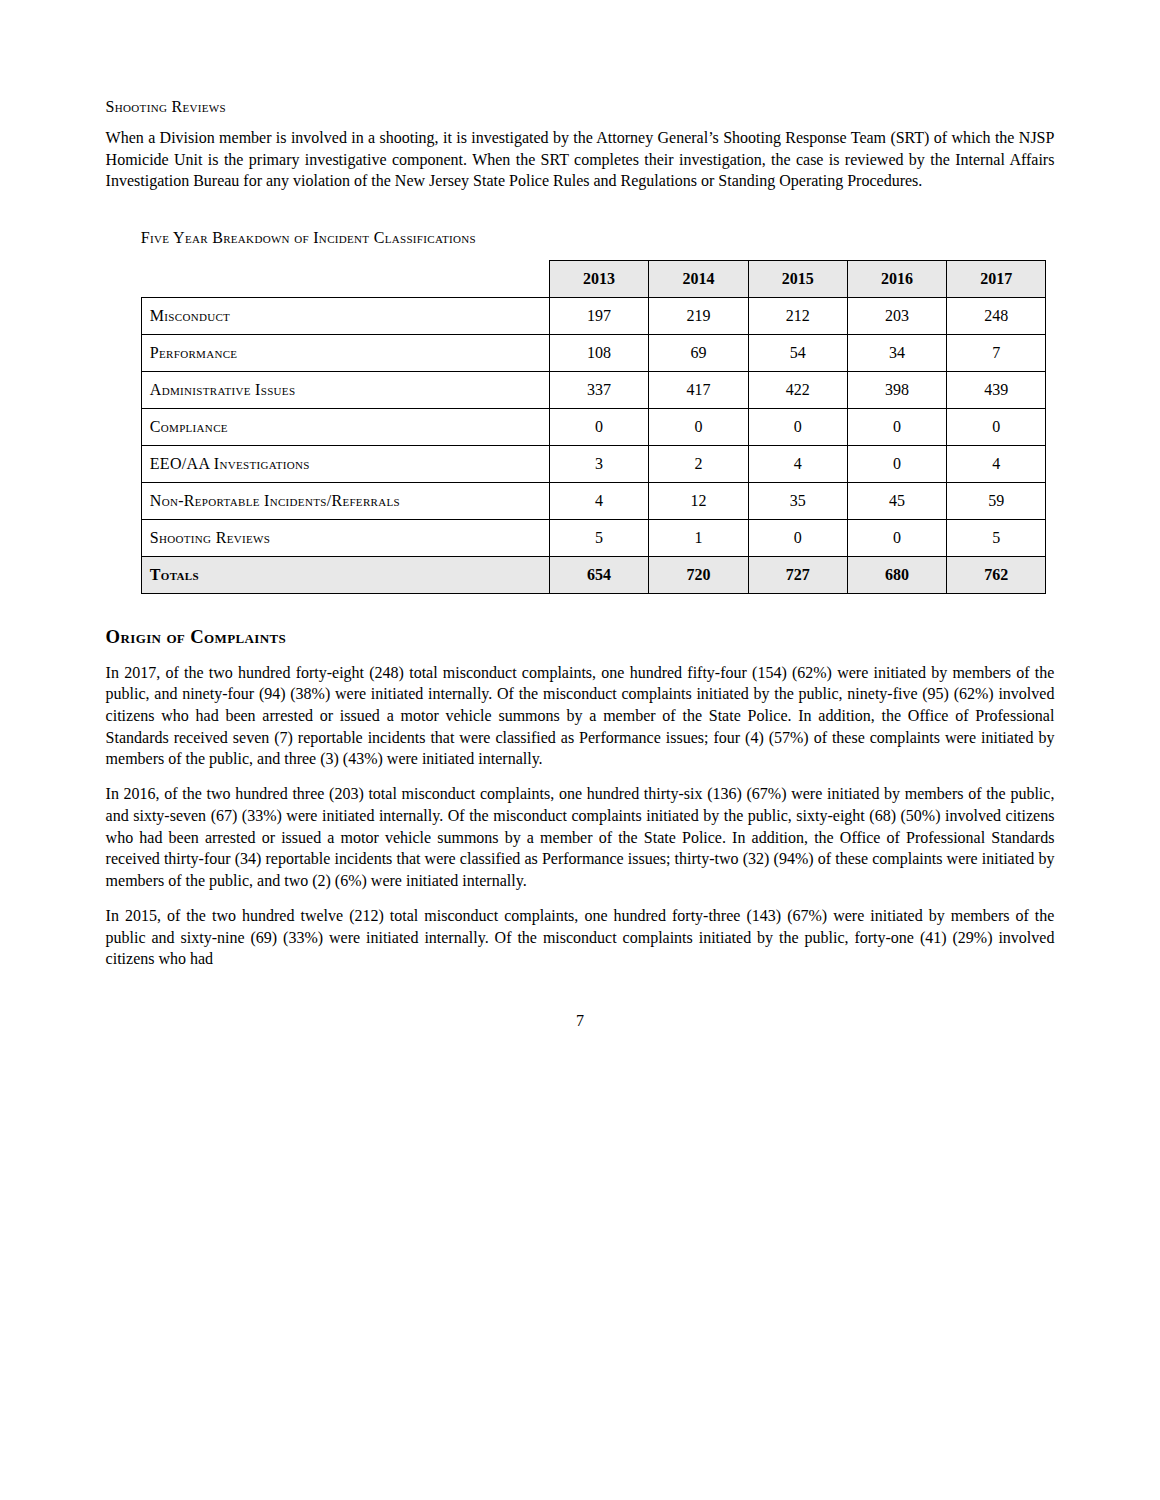Shooting Reviews
When a Division member is involved in a shooting, it is investigated by the Attorney General’s Shooting Response Team (SRT) of which the NJSP Homicide Unit is the primary investigative component. When the SRT completes their investigation, the case is reviewed by the Internal Affairs Investigation Bureau for any violation of the New Jersey State Police Rules and Regulations or Standing Operating Procedures.
Five Year Breakdown of Incident Classifications
| | 2013 | 2014 | 2015 | 2016 | 2017 |
| --- | --- | --- | --- | --- | --- |
| Misconduct | 197 | 219 | 212 | 203 | 248 |
| Performance | 108 | 69 | 54 | 34 | 7 |
| Administrative Issues | 337 | 417 | 422 | 398 | 439 |
| Compliance | 0 | 0 | 0 | 0 | 0 |
| EEO/AA Investigations | 3 | 2 | 4 | 0 | 4 |
| Non-Reportable Incidents/Referrals | 4 | 12 | 35 | 45 | 59 |
| Shooting Reviews | 5 | 1 | 0 | 0 | 5 |
| Totals | 654 | 720 | 727 | 680 | 762 |
Origin of Complaints
In 2017, of the two hundred forty-eight (248) total misconduct complaints, one hundred fifty-four (154) (62%) were initiated by members of the public, and ninety-four (94) (38%) were initiated internally. Of the misconduct complaints initiated by the public, ninety-five (95) (62%) involved citizens who had been arrested or issued a motor vehicle summons by a member of the State Police. In addition, the Office of Professional Standards received seven (7) reportable incidents that were classified as Performance issues; four (4) (57%) of these complaints were initiated by members of the public, and three (3) (43%) were initiated internally.
In 2016, of the two hundred three (203) total misconduct complaints, one hundred thirty-six (136) (67%) were initiated by members of the public, and sixty-seven (67) (33%) were initiated internally. Of the misconduct complaints initiated by the public, sixty-eight (68) (50%) involved citizens who had been arrested or issued a motor vehicle summons by a member of the State Police. In addition, the Office of Professional Standards received thirty-four (34) reportable incidents that were classified as Performance issues; thirty-two (32) (94%) of these complaints were initiated by members of the public, and two (2) (6%) were initiated internally.
In 2015, of the two hundred twelve (212) total misconduct complaints, one hundred forty-three (143) (67%) were initiated by members of the public and sixty-nine (69) (33%) were initiated internally. Of the misconduct complaints initiated by the public, forty-one (41) (29%) involved citizens who had
7